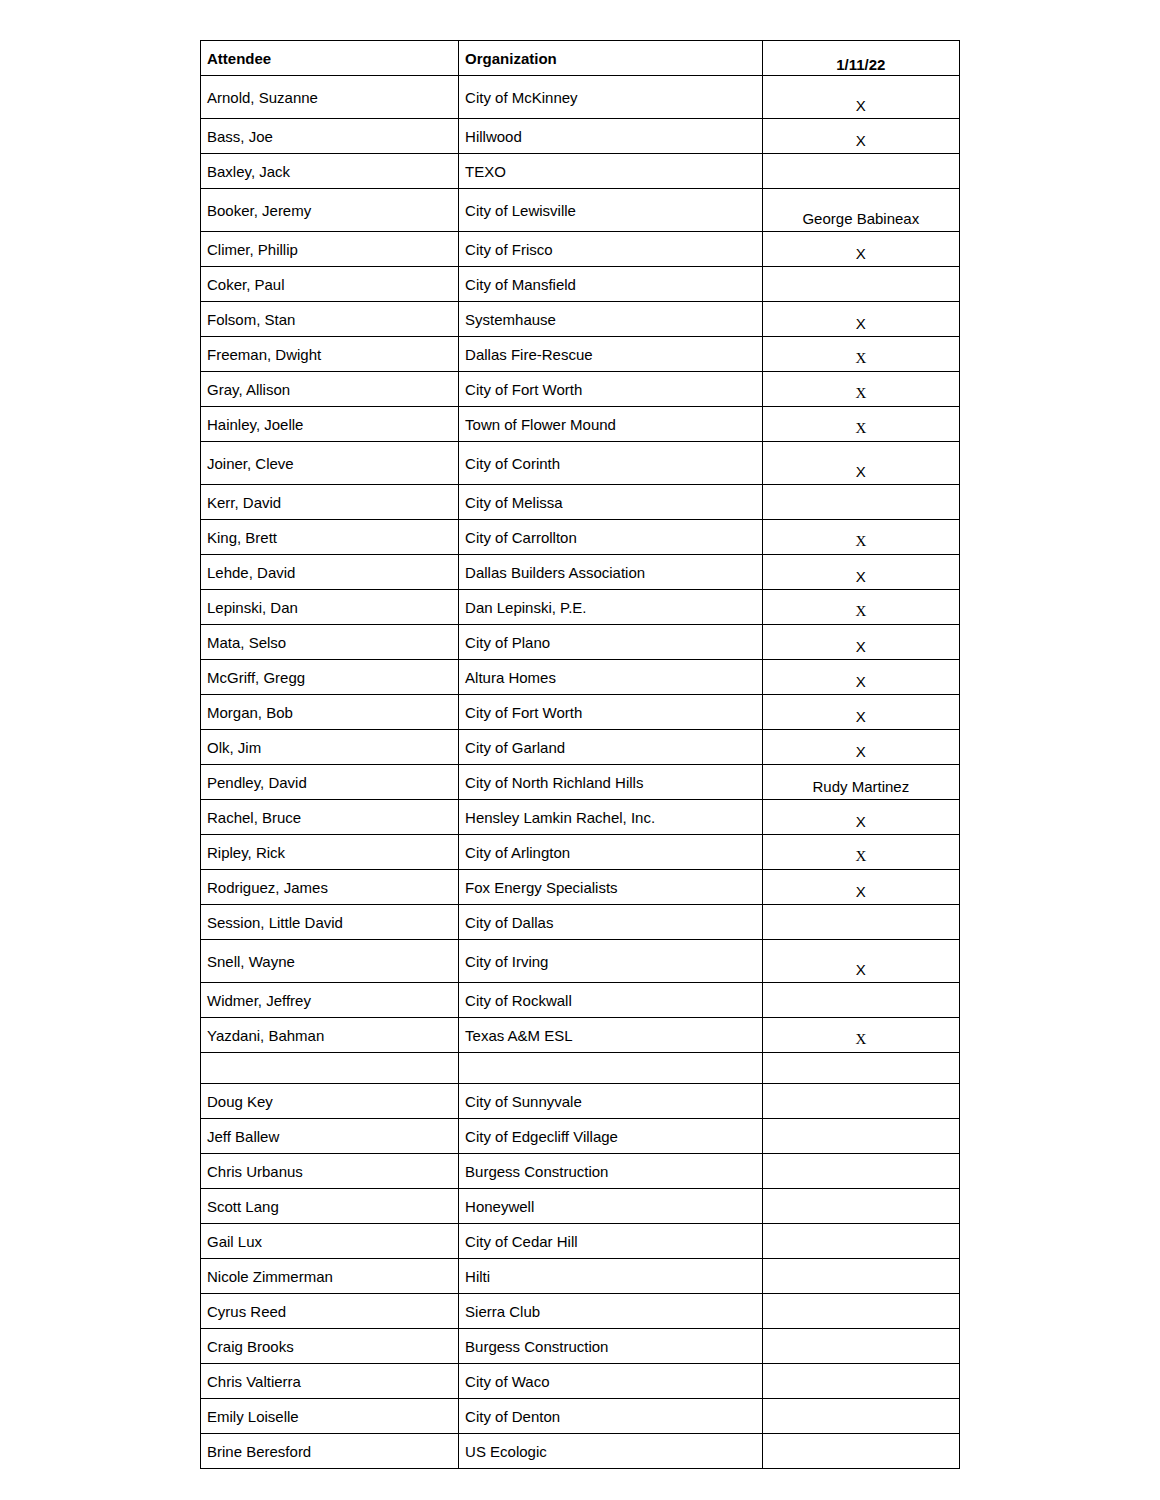| Attendee | Organization | 1/11/22 |
| --- | --- | --- |
| Arnold, Suzanne | City of McKinney | X |
| Bass, Joe | Hillwood | X |
| Baxley, Jack | TEXO | |
| Booker, Jeremy | City of Lewisville | George Babineax |
| Climer, Phillip | City of Frisco | X |
| Coker, Paul | City of Mansfield | |
| Folsom, Stan | Systemhause | X |
| Freeman, Dwight | Dallas Fire-Rescue | X |
| Gray, Allison | City of Fort Worth | X |
| Hainley, Joelle | Town of Flower Mound | X |
| Joiner, Cleve | City of Corinth | X |
| Kerr, David | City of Melissa | |
| King, Brett | City of Carrollton | X |
| Lehde, David | Dallas Builders Association | X |
| Lepinski, Dan | Dan Lepinski, P.E. | X |
| Mata, Selso | City of Plano | X |
| McGriff, Gregg | Altura Homes | X |
| Morgan, Bob | City of Fort Worth | X |
| Olk, Jim | City of Garland | X |
| Pendley, David | City of North Richland Hills | Rudy Martinez |
| Rachel, Bruce | Hensley Lamkin Rachel, Inc. | X |
| Ripley, Rick | City of Arlington | X |
| Rodriguez, James | Fox Energy Specialists | X |
| Session, Little David | City of Dallas | |
| Snell, Wayne | City of Irving | X |
| Widmer, Jeffrey | City of Rockwall | |
| Yazdani, Bahman | Texas A&M ESL | X |
| Doug Key | City of Sunnyvale | |
| Jeff Ballew | City of Edgecliff Village | |
| Chris Urbanus | Burgess Construction | |
| Scott Lang | Honeywell | |
| Gail Lux | City of Cedar Hill | |
| Nicole Zimmerman | Hilti | |
| Cyrus Reed | Sierra Club | |
| Craig Brooks | Burgess Construction | |
| Chris Valtierra | City of Waco | |
| Emily Loiselle | City of Denton | |
| Brine Beresford | US Ecologic | |